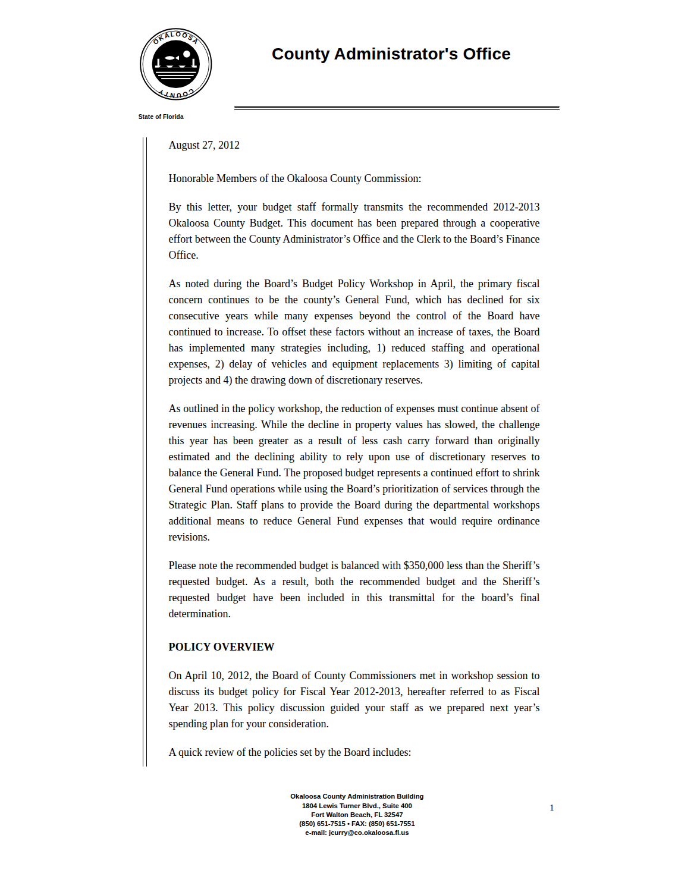OKALOOSA COUNTY
County Administrator's Office
State of Florida
August 27, 2012
Honorable Members of the Okaloosa County Commission:
By this letter, your budget staff formally transmits the recommended 2012-2013 Okaloosa County Budget. This document has been prepared through a cooperative effort between the County Administrator’s Office and the Clerk to the Board’s Finance Office.
As noted during the Board’s Budget Policy Workshop in April, the primary fiscal concern continues to be the county’s General Fund, which has declined for six consecutive years while many expenses beyond the control of the Board have continued to increase. To offset these factors without an increase of taxes, the Board has implemented many strategies including, 1) reduced staffing and operational expenses, 2) delay of vehicles and equipment replacements 3) limiting of capital projects and 4) the drawing down of discretionary reserves.
As outlined in the policy workshop, the reduction of expenses must continue absent of revenues increasing. While the decline in property values has slowed, the challenge this year has been greater as a result of less cash carry forward than originally estimated and the declining ability to rely upon use of discretionary reserves to balance the General Fund. The proposed budget represents a continued effort to shrink General Fund operations while using the Board’s prioritization of services through the Strategic Plan. Staff plans to provide the Board during the departmental workshops additional means to reduce General Fund expenses that would require ordinance revisions.
Please note the recommended budget is balanced with $350,000 less than the Sheriff’s requested budget. As a result, both the recommended budget and the Sheriff’s requested budget have been included in this transmittal for the board’s final determination.
POLICY OVERVIEW
On April 10, 2012, the Board of County Commissioners met in workshop session to discuss its budget policy for Fiscal Year 2012-2013, hereafter referred to as Fiscal Year 2013. This policy discussion guided your staff as we prepared next year’s spending plan for your consideration.
A quick review of the policies set by the Board includes:
Okaloosa County Administration Building
1804 Lewis Turner Blvd., Suite 400
Fort Walton Beach, FL 32547
(850) 651-7515 • FAX: (850) 651-7551
e-mail: jcurry@co.okaloosa.fl.us
1